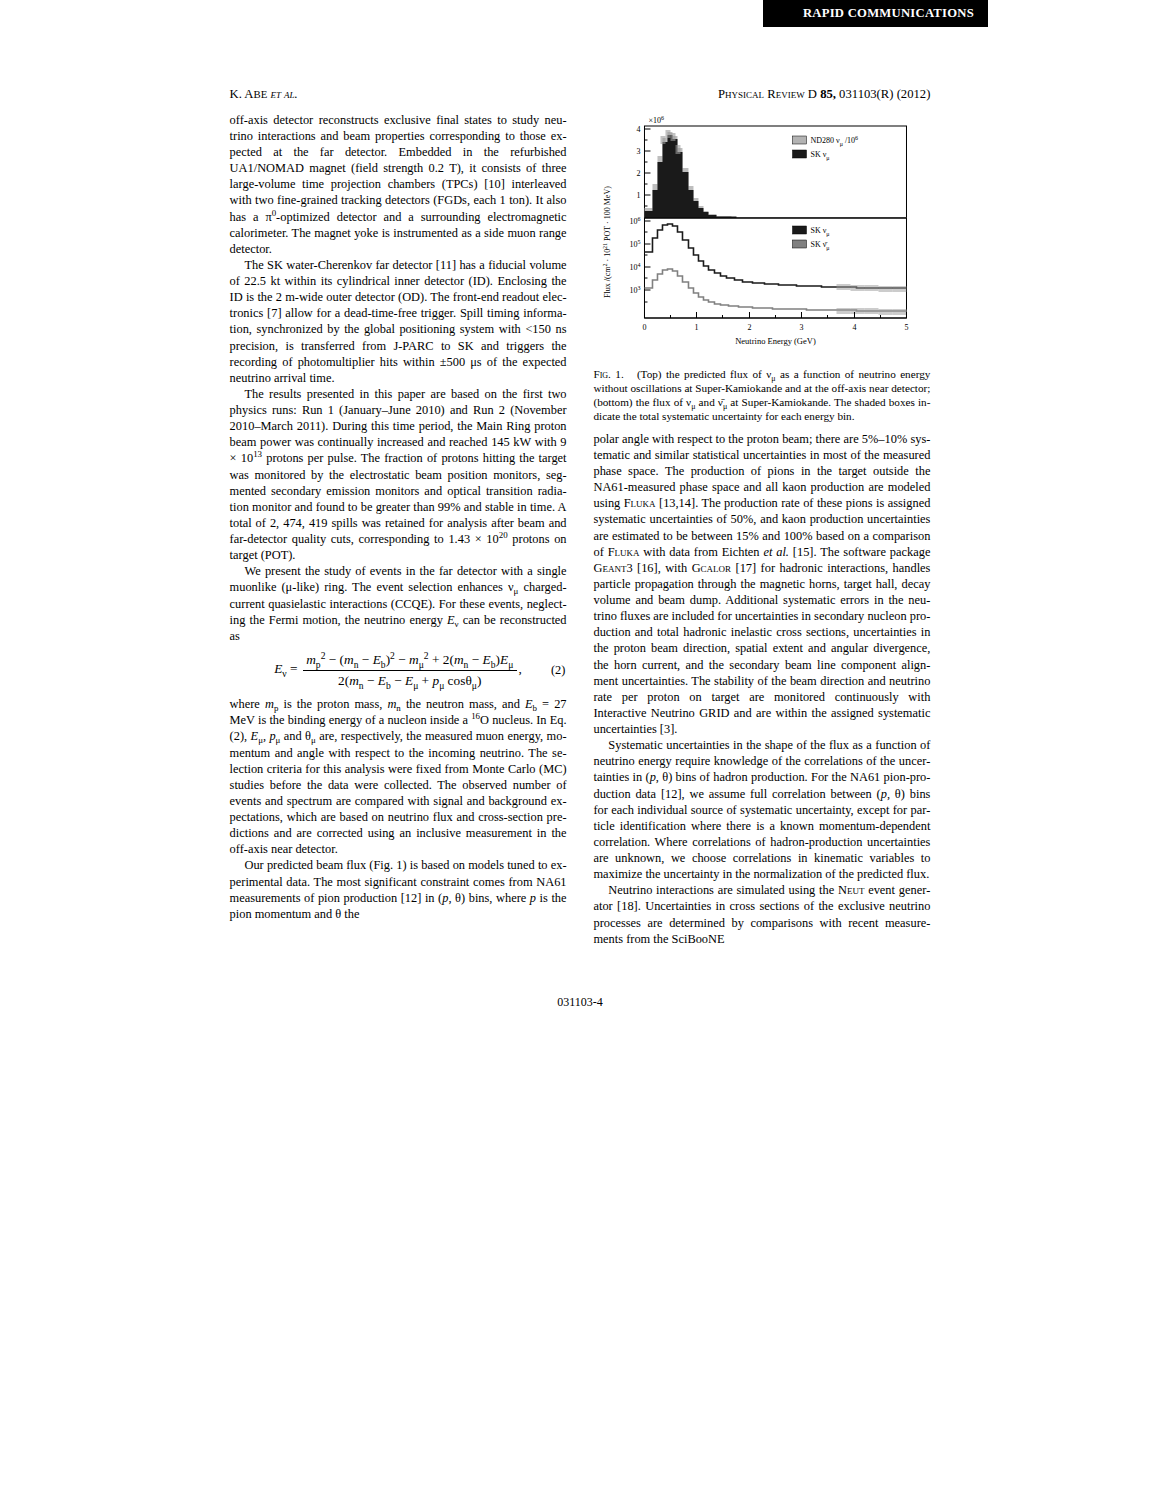RAPID COMMUNICATIONS
K. ABE et al.
Physical Review D 85, 031103(R) (2012)
off-axis detector reconstructs exclusive final states to study neutrino interactions and beam properties corresponding to those expected at the far detector. Embedded in the refurbished UA1/NOMAD magnet (field strength 0.2 T), it consists of three large-volume time projection chambers (TPCs) [10] interleaved with two fine-grained tracking detectors (FGDs, each 1 ton). It also has a π0-optimized detector and a surrounding electromagnetic calorimeter. The magnet yoke is instrumented as a side muon range detector.
The SK water-Cherenkov far detector [11] has a fiducial volume of 22.5 kt within its cylindrical inner detector (ID). Enclosing the ID is the 2 m-wide outer detector (OD). The front-end readout electronics [7] allow for a dead-time-free trigger. Spill timing information, synchronized by the global positioning system with <150 ns precision, is transferred from J-PARC to SK and triggers the recording of photomultiplier hits within ±500 μs of the expected neutrino arrival time.
The results presented in this paper are based on the first two physics runs: Run 1 (January–June 2010) and Run 2 (November 2010–March 2011). During this time period, the Main Ring proton beam power was continually increased and reached 145 kW with 9 × 1013 protons per pulse. The fraction of protons hitting the target was monitored by the electrostatic beam position monitors, segmented secondary emission monitors and optical transition radiation monitor and found to be greater than 99% and stable in time. A total of 2, 474, 419 spills was retained for analysis after beam and far-detector quality cuts, corresponding to 1.43 × 1020 protons on target (POT).
We present the study of events in the far detector with a single muonlike (μ-like) ring. The event selection enhances νμ charged-current quasielastic interactions (CCQE). For these events, neglecting the Fermi motion, the neutrino energy Eν can be reconstructed as
Eν = mp2 − (mn − Eb)2 − mμ2 + 2(mn − Eb)Eμ 2(mn − Eb − Eμ + pμ cosθμ) , (2)
where mp is the proton mass, mn the neutron mass, and Eb = 27 MeV is the binding energy of a nucleon inside a 16O nucleus. In Eq. (2), Eμ, pμ and θμ are, respectively, the measured muon energy, momentum and angle with respect to the incoming neutrino. The selection criteria for this analysis were fixed from Monte Carlo (MC) studies before the data were collected. The observed number of events and spectrum are compared with signal and background expectations, which are based on neutrino flux and cross-section predictions and are corrected using an inclusive measurement in the off-axis near detector.
Our predicted beam flux (Fig. 1) is based on models tuned to experimental data. The most significant constraint comes from NA61 measurements of pion production [12] in (p, θ) bins, where p is the pion momentum and θ the
Flux /(cm2 · 1021 POT · 100 MeV) ×106 4 3 2 1 ND280 νμ /106 SK νμ 106 105 104 103 SK νμ SK ν̄μ 0 1 2 3 4 5 Neutrino Energy (GeV)
Fig. 1. (Top) the predicted flux of νμ as a function of neutrino energy without oscillations at Super-Kamiokande and at the off-axis near detector; (bottom) the flux of νμ and ν̄μ at Super-Kamiokande. The shaded boxes indicate the total systematic uncertainty for each energy bin.
polar angle with respect to the proton beam; there are 5%–10% systematic and similar statistical uncertainties in most of the measured phase space. The production of pions in the target outside the NA61-measured phase space and all kaon production are modeled using Fluka [13,14]. The production rate of these pions is assigned systematic uncertainties of 50%, and kaon production uncertainties are estimated to be between 15% and 100% based on a comparison of Fluka with data from Eichten et al. [15]. The software package Geant3 [16], with Gcalor [17] for hadronic interactions, handles particle propagation through the magnetic horns, target hall, decay volume and beam dump. Additional systematic errors in the neutrino fluxes are included for uncertainties in secondary nucleon production and total hadronic inelastic cross sections, uncertainties in the proton beam direction, spatial extent and angular divergence, the horn current, and the secondary beam line component alignment uncertainties. The stability of the beam direction and neutrino rate per proton on target are monitored continuously with Interactive Neutrino GRID and are within the assigned systematic uncertainties [3].
Systematic uncertainties in the shape of the flux as a function of neutrino energy require knowledge of the correlations of the uncertainties in (p, θ) bins of hadron production. For the NA61 pion-production data [12], we assume full correlation between (p, θ) bins for each individual source of systematic uncertainty, except for particle identification where there is a known momentum-dependent correlation. Where correlations of hadron-production uncertainties are unknown, we choose correlations in kinematic variables to maximize the uncertainty in the normalization of the predicted flux.
Neutrino interactions are simulated using the Neut event generator [18]. Uncertainties in cross sections of the exclusive neutrino processes are determined by comparisons with recent measurements from the SciBooNE
031103-4